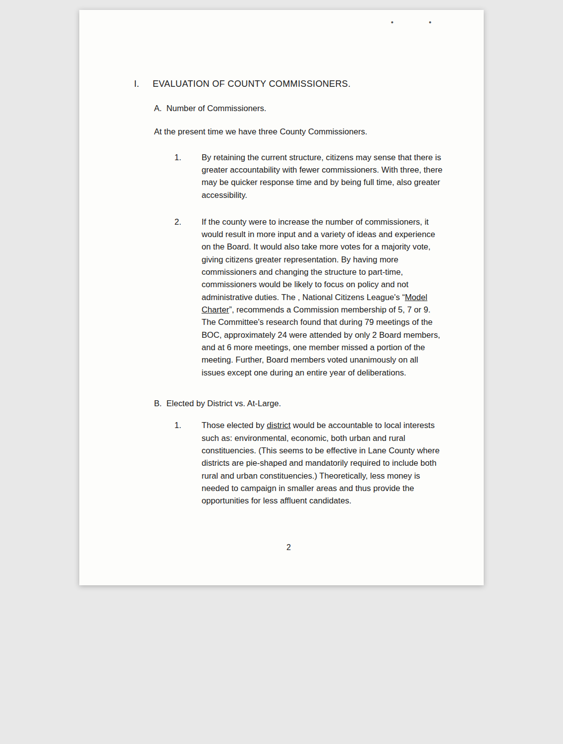• •
I. EVALUATION OF COUNTY COMMISSIONERS.
A. Number of Commissioners.
At the present time we have three County Commissioners.
1. By retaining the current structure, citizens may sense that there is greater accountability with fewer commissioners. With three, there may be quicker response time and by being full time, also greater accessibility.
2. If the county were to increase the number of commissioners, it would result in more input and a variety of ideas and experience on the Board. It would also take more votes for a majority vote, giving citizens greater representation. By having more commissioners and changing the structure to part-time, commissioners would be likely to focus on policy and not administrative duties. The , National Citizens League's “Model Charter”, recommends a Commission membership of 5, 7 or 9. The Committee's research found that during 79 meetings of the BOC, approximately 24 were attended by only 2 Board members, and at 6 more meetings, one member missed a portion of the meeting. Further, Board members voted unanimously on all issues except one during an entire year of deliberations.
B. Elected by District vs. At-Large.
1. Those elected by district would be accountable to local interests such as: environmental, economic, both urban and rural constituencies. (This seems to be effective in Lane County where districts are pie-shaped and mandatorily required to include both rural and urban constituencies.) Theoretically, less money is needed to campaign in smaller areas and thus provide the opportunities for less affluent candidates.
2